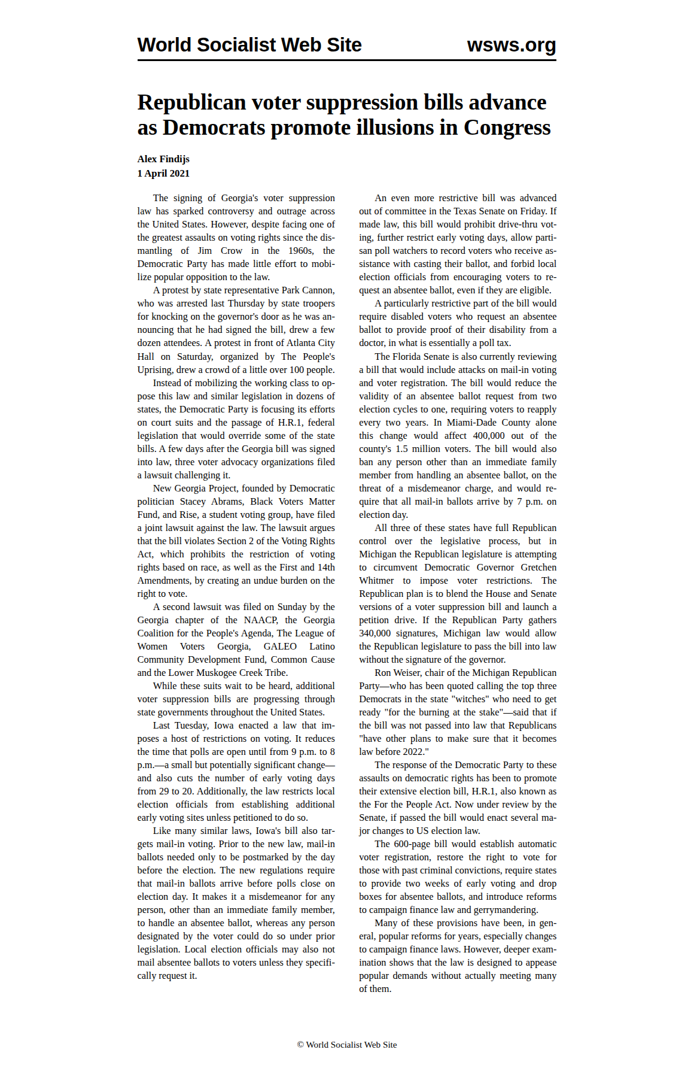World Socialist Web Site
wsws.org
Republican voter suppression bills advance as Democrats promote illusions in Congress
Alex Findijs
1 April 2021
The signing of Georgia's voter suppression law has sparked controversy and outrage across the United States. However, despite facing one of the greatest assaults on voting rights since the dismantling of Jim Crow in the 1960s, the Democratic Party has made little effort to mobilize popular opposition to the law.
A protest by state representative Park Cannon, who was arrested last Thursday by state troopers for knocking on the governor's door as he was announcing that he had signed the bill, drew a few dozen attendees. A protest in front of Atlanta City Hall on Saturday, organized by The People's Uprising, drew a crowd of a little over 100 people.
Instead of mobilizing the working class to oppose this law and similar legislation in dozens of states, the Democratic Party is focusing its efforts on court suits and the passage of H.R.1, federal legislation that would override some of the state bills. A few days after the Georgia bill was signed into law, three voter advocacy organizations filed a lawsuit challenging it.
New Georgia Project, founded by Democratic politician Stacey Abrams, Black Voters Matter Fund, and Rise, a student voting group, have filed a joint lawsuit against the law. The lawsuit argues that the bill violates Section 2 of the Voting Rights Act, which prohibits the restriction of voting rights based on race, as well as the First and 14th Amendments, by creating an undue burden on the right to vote.
A second lawsuit was filed on Sunday by the Georgia chapter of the NAACP, the Georgia Coalition for the People's Agenda, The League of Women Voters Georgia, GALEO Latino Community Development Fund, Common Cause and the Lower Muskogee Creek Tribe.
While these suits wait to be heard, additional voter suppression bills are progressing through state governments throughout the United States.
Last Tuesday, Iowa enacted a law that imposes a host of restrictions on voting. It reduces the time that polls are open until from 9 p.m. to 8 p.m.—a small but potentially significant change—and also cuts the number of early voting days from 29 to 20. Additionally, the law restricts local election officials from establishing additional early voting sites unless petitioned to do so.
Like many similar laws, Iowa's bill also targets mail-in voting. Prior to the new law, mail-in ballots needed only to be postmarked by the day before the election. The new regulations require that mail-in ballots arrive before polls close on election day. It makes it a misdemeanor for any person, other than an immediate family member, to handle an absentee ballot, whereas any person designated by the voter could do so under prior legislation. Local election officials may also not mail absentee ballots to voters unless they specifically request it.
An even more restrictive bill was advanced out of committee in the Texas Senate on Friday. If made law, this bill would prohibit drive-thru voting, further restrict early voting days, allow partisan poll watchers to record voters who receive assistance with casting their ballot, and forbid local election officials from encouraging voters to request an absentee ballot, even if they are eligible.
A particularly restrictive part of the bill would require disabled voters who request an absentee ballot to provide proof of their disability from a doctor, in what is essentially a poll tax.
The Florida Senate is also currently reviewing a bill that would include attacks on mail-in voting and voter registration. The bill would reduce the validity of an absentee ballot request from two election cycles to one, requiring voters to reapply every two years. In Miami-Dade County alone this change would affect 400,000 out of the county's 1.5 million voters. The bill would also ban any person other than an immediate family member from handling an absentee ballot, on the threat of a misdemeanor charge, and would require that all mail-in ballots arrive by 7 p.m. on election day.
All three of these states have full Republican control over the legislative process, but in Michigan the Republican legislature is attempting to circumvent Democratic Governor Gretchen Whitmer to impose voter restrictions. The Republican plan is to blend the House and Senate versions of a voter suppression bill and launch a petition drive. If the Republican Party gathers 340,000 signatures, Michigan law would allow the Republican legislature to pass the bill into law without the signature of the governor.
Ron Weiser, chair of the Michigan Republican Party—who has been quoted calling the top three Democrats in the state "witches" who need to get ready "for the burning at the stake"—said that if the bill was not passed into law that Republicans "have other plans to make sure that it becomes law before 2022."
The response of the Democratic Party to these assaults on democratic rights has been to promote their extensive election bill, H.R.1, also known as the For the People Act. Now under review by the Senate, if passed the bill would enact several major changes to US election law.
The 600-page bill would establish automatic voter registration, restore the right to vote for those with past criminal convictions, require states to provide two weeks of early voting and drop boxes for absentee ballots, and introduce reforms to campaign finance law and gerrymandering.
Many of these provisions have been, in general, popular reforms for years, especially changes to campaign finance laws. However, deeper examination shows that the law is designed to appease popular demands without actually meeting many of them.
© World Socialist Web Site